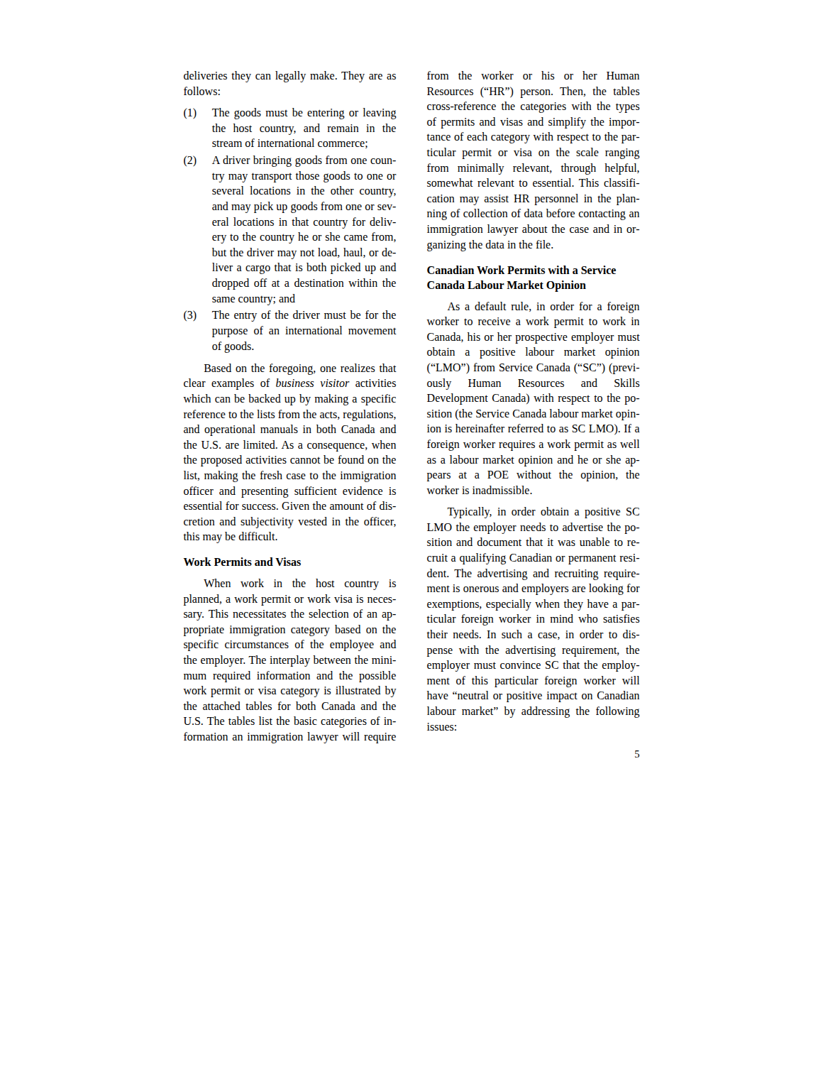deliveries they can legally make. They are as follows:
(1) The goods must be entering or leaving the host country, and remain in the stream of international commerce;
(2) A driver bringing goods from one country may transport those goods to one or several locations in the other country, and may pick up goods from one or several locations in that country for delivery to the country he or she came from, but the driver may not load, haul, or deliver a cargo that is both picked up and dropped off at a destination within the same country; and
(3) The entry of the driver must be for the purpose of an international movement of goods.
Based on the foregoing, one realizes that clear examples of business visitor activities which can be backed up by making a specific reference to the lists from the acts, regulations, and operational manuals in both Canada and the U.S. are limited. As a consequence, when the proposed activities cannot be found on the list, making the fresh case to the immigration officer and presenting sufficient evidence is essential for success. Given the amount of discretion and subjectivity vested in the officer, this may be difficult.
Work Permits and Visas
When work in the host country is planned, a work permit or work visa is necessary. This necessitates the selection of an appropriate immigration category based on the specific circumstances of the employee and the employer. The interplay between the minimum required information and the possible work permit or visa category is illustrated by the attached tables for both Canada and the U.S. The tables list the basic categories of information an immigration lawyer will require from the worker or his or her Human Resources (“HR”) person. Then, the tables cross-reference the categories with the types of permits and visas and simplify the importance of each category with respect to the particular permit or visa on the scale ranging from minimally relevant, through helpful, somewhat relevant to essential. This classification may assist HR personnel in the planning of collection of data before contacting an immigration lawyer about the case and in organizing the data in the file.
Canadian Work Permits with a Service Canada Labour Market Opinion
As a default rule, in order for a foreign worker to receive a work permit to work in Canada, his or her prospective employer must obtain a positive labour market opinion (“LMO”) from Service Canada (“SC”) (previously Human Resources and Skills Development Canada) with respect to the position (the Service Canada labour market opinion is hereinafter referred to as SC LMO). If a foreign worker requires a work permit as well as a labour market opinion and he or she appears at a POE without the opinion, the worker is inadmissible.
Typically, in order obtain a positive SC LMO the employer needs to advertise the position and document that it was unable to recruit a qualifying Canadian or permanent resident. The advertising and recruiting requirement is onerous and employers are looking for exemptions, especially when they have a particular foreign worker in mind who satisfies their needs. In such a case, in order to dispense with the advertising requirement, the employer must convince SC that the employment of this particular foreign worker will have “neutral or positive impact on Canadian labour market” by addressing the following issues:
5